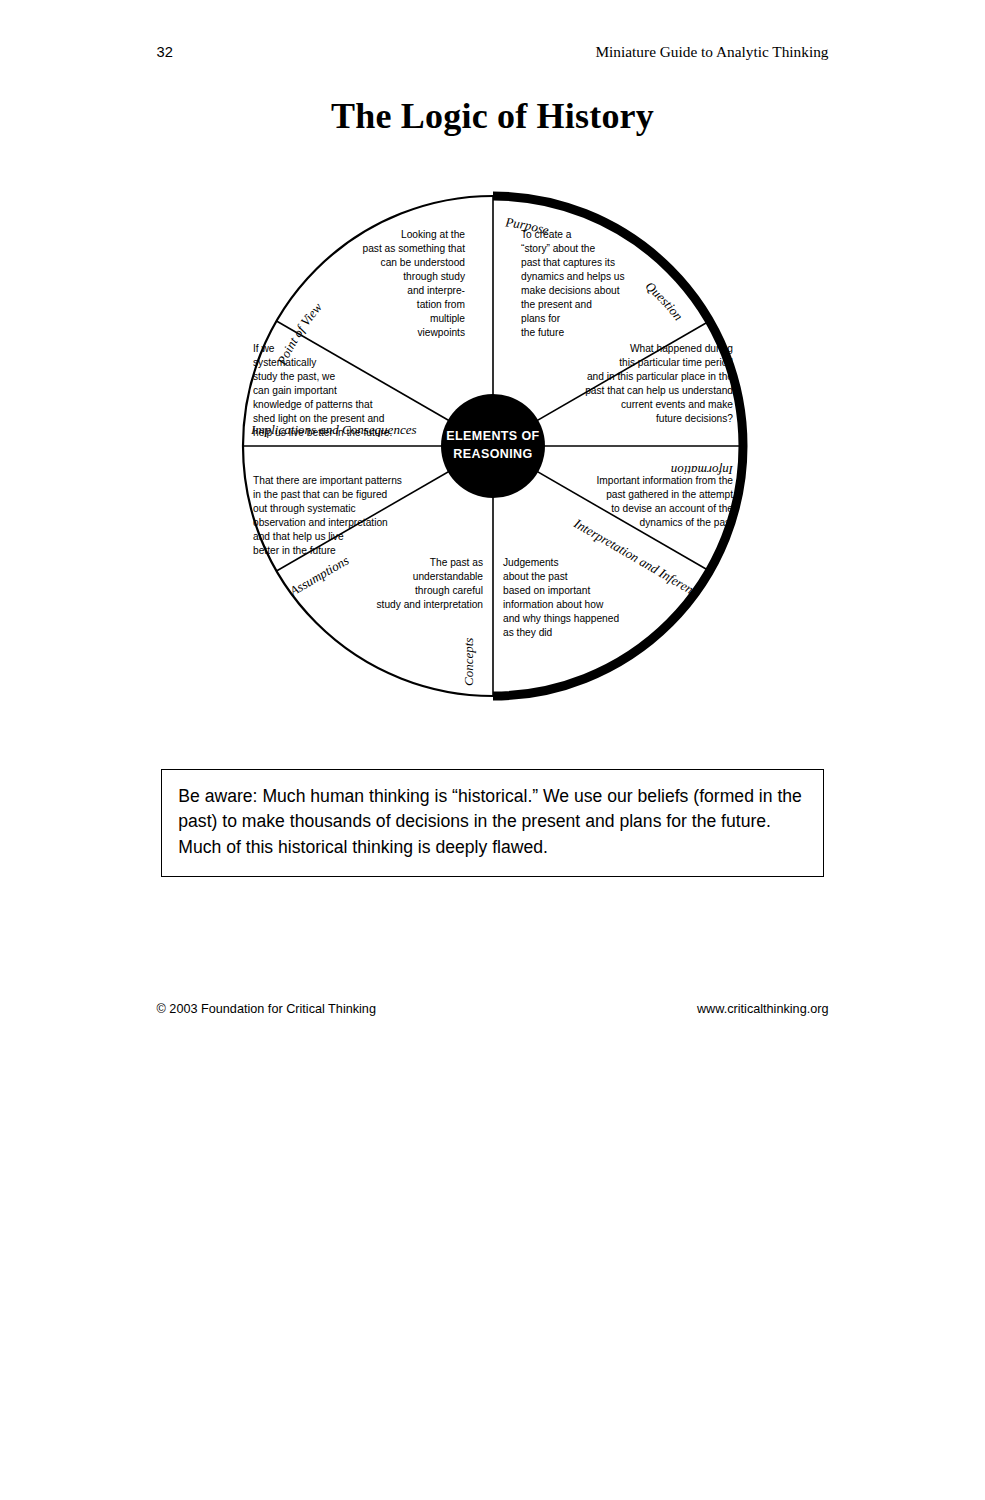32 Miniature Guide to Analytic Thinking
The Logic of History
ELEMENTS OF REASONING Purpose Question Information Interpretation and Inference Concepts Assumptions Implications and Consequences Point of View To create a “story” about the past that captures its dynamics and helps us make decisions about the present and plans for the future What happened during this particular time period and in this particular place in the past that can help us understand current events and make future decisions? Important information from the past gathered in the attempt to devise an account of the dynamics of the past Judgements about the past based on important information about how and why things happened as they did The past as understandable through careful study and interpretation That there are important patterns in the past that can be figured out through systematic observation and interpretation and that help us live better in the future If we systematically study the past, we can gain important knowledge of patterns that shed light on the present and help us live better in the future. Looking at the past as something that can be understood through study and interpre- tation from multiple viewpoints
Be aware: Much human thinking is “historical.” We use our beliefs (formed in the past) to make thousands of decisions in the present and plans for the future. Much of this historical thinking is deeply flawed.
© 2003 Foundation for Critical Thinking www.criticalthinking.org